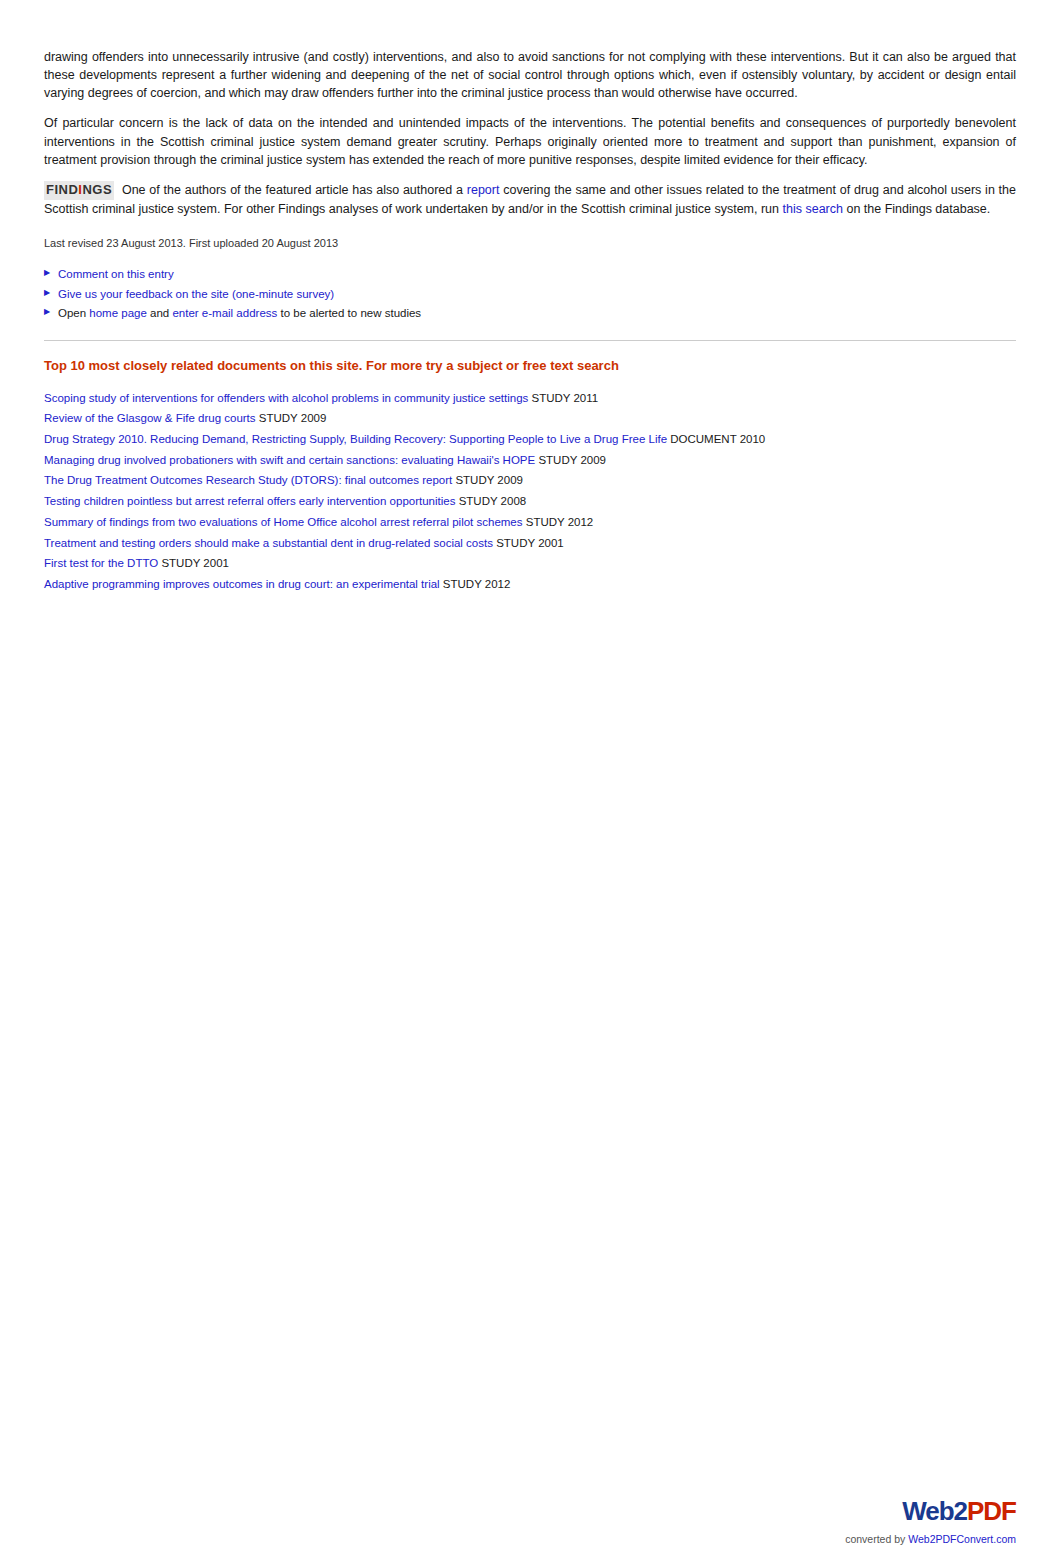drawing offenders into unnecessarily intrusive (and costly) interventions, and also to avoid sanctions for not complying with these interventions. But it can also be argued that these developments represent a further widening and deepening of the net of social control through options which, even if ostensibly voluntary, by accident or design entail varying degrees of coercion, and which may draw offenders further into the criminal justice process than would otherwise have occurred.
Of particular concern is the lack of data on the intended and unintended impacts of the interventions. The potential benefits and consequences of purportedly benevolent interventions in the Scottish criminal justice system demand greater scrutiny. Perhaps originally oriented more to treatment and support than punishment, expansion of treatment provision through the criminal justice system has extended the reach of more punitive responses, despite limited evidence for their efficacy.
FINDINGS One of the authors of the featured article has also authored a report covering the same and other issues related to the treatment of drug and alcohol users in the Scottish criminal justice system. For other Findings analyses of work undertaken by and/or in the Scottish criminal justice system, run this search on the Findings database.
Last revised 23 August 2013. First uploaded 20 August 2013
Comment on this entry
Give us your feedback on the site (one-minute survey)
Open home page and enter e-mail address to be alerted to new studies
Top 10 most closely related documents on this site. For more try a subject or free text search
Scoping study of interventions for offenders with alcohol problems in community justice settings STUDY 2011
Review of the Glasgow & Fife drug courts STUDY 2009
Drug Strategy 2010. Reducing Demand, Restricting Supply, Building Recovery: Supporting People to Live a Drug Free Life DOCUMENT 2010
Managing drug involved probationers with swift and certain sanctions: evaluating Hawaii's HOPE STUDY 2009
The Drug Treatment Outcomes Research Study (DTORS): final outcomes report STUDY 2009
Testing children pointless but arrest referral offers early intervention opportunities STUDY 2008
Summary of findings from two evaluations of Home Office alcohol arrest referral pilot schemes STUDY 2012
Treatment and testing orders should make a substantial dent in drug-related social costs STUDY 2001
First test for the DTTO STUDY 2001
Adaptive programming improves outcomes in drug court: an experimental trial STUDY 2012
Web2PDF
converted by Web2PDFConvert.com